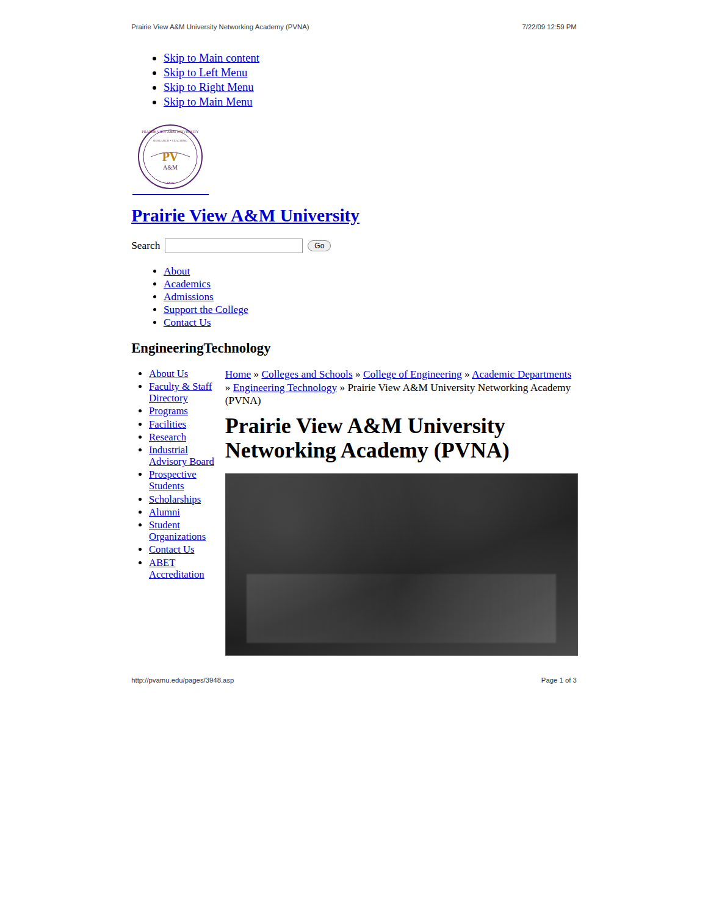Prairie View A&M University Networking Academy (PVNA)
7/22/09 12:59 PM
Skip to Main content
Skip to Left Menu
Skip to Right Menu
Skip to Main Menu
PRAIRIE VIEW A&M UNIVERSITY 1876 RESEARCH • TEACHING PV A&M
Prairie View A&M University
Search Go
About
Academics
Admissions
Support the College
Contact Us
EngineeringTechnology
About Us
Faculty & Staff Directory
Programs
Facilities
Research
Industrial Advisory Board
Prospective Students
Scholarships
Alumni
Student Organizations
Contact Us
ABET Accreditation
Home » Colleges and Schools » College of Engineering » Academic Departments » Engineering Technology » Prairie View A&M University Networking Academy (PVNA)
Prairie View A&M University Networking Academy (PVNA)
http://pvamu.edu/pages/3948.asp
Page 1 of 3